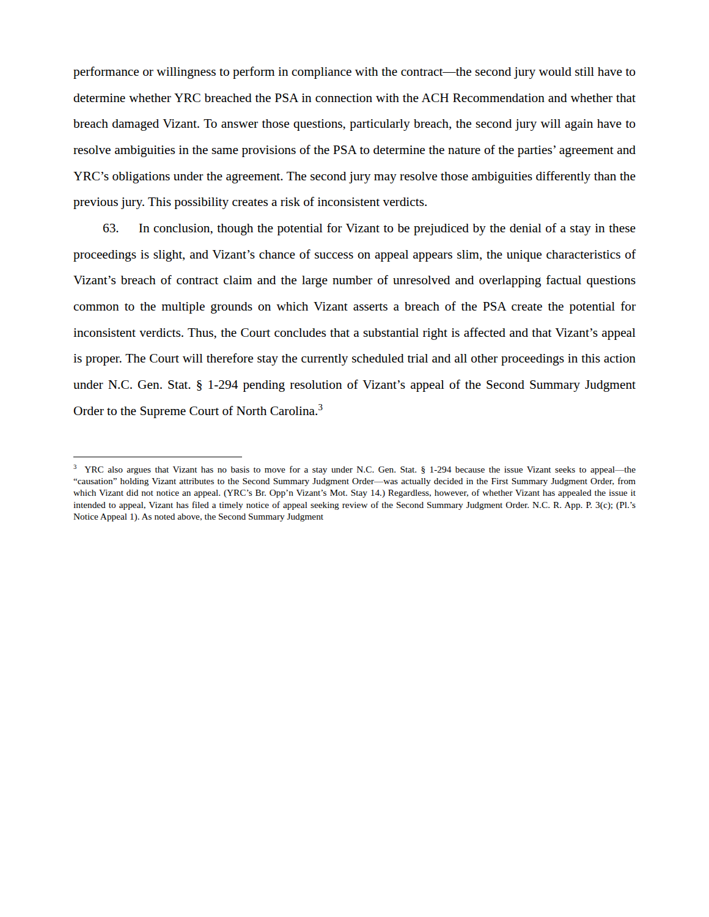performance or willingness to perform in compliance with the contract—the second jury would still have to determine whether YRC breached the PSA in connection with the ACH Recommendation and whether that breach damaged Vizant. To answer those questions, particularly breach, the second jury will again have to resolve ambiguities in the same provisions of the PSA to determine the nature of the parties’ agreement and YRC’s obligations under the agreement. The second jury may resolve those ambiguities differently than the previous jury. This possibility creates a risk of inconsistent verdicts.
63. In conclusion, though the potential for Vizant to be prejudiced by the denial of a stay in these proceedings is slight, and Vizant’s chance of success on appeal appears slim, the unique characteristics of Vizant’s breach of contract claim and the large number of unresolved and overlapping factual questions common to the multiple grounds on which Vizant asserts a breach of the PSA create the potential for inconsistent verdicts. Thus, the Court concludes that a substantial right is affected and that Vizant’s appeal is proper. The Court will therefore stay the currently scheduled trial and all other proceedings in this action under N.C. Gen. Stat. § 1-294 pending resolution of Vizant’s appeal of the Second Summary Judgment Order to the Supreme Court of North Carolina.3
3 YRC also argues that Vizant has no basis to move for a stay under N.C. Gen. Stat. § 1-294 because the issue Vizant seeks to appeal—the “causation” holding Vizant attributes to the Second Summary Judgment Order—was actually decided in the First Summary Judgment Order, from which Vizant did not notice an appeal. (YRC’s Br. Opp’n Vizant’s Mot. Stay 14.) Regardless, however, of whether Vizant has appealed the issue it intended to appeal, Vizant has filed a timely notice of appeal seeking review of the Second Summary Judgment Order. N.C. R. App. P. 3(c); (Pl.’s Notice Appeal 1). As noted above, the Second Summary Judgment